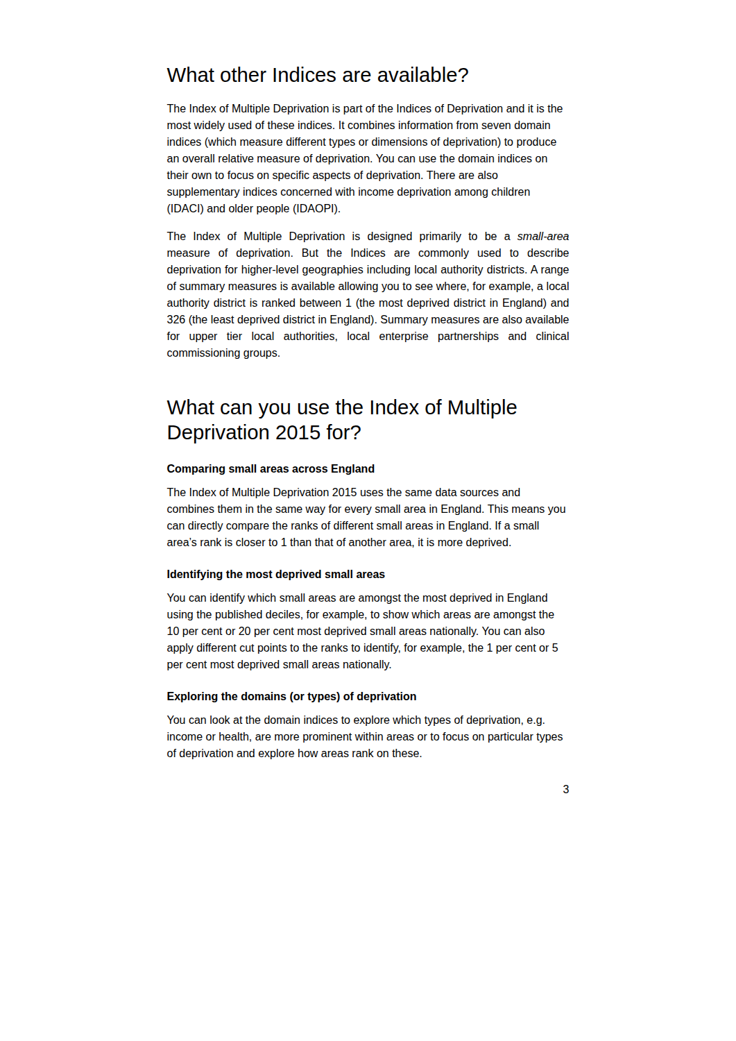What other Indices are available?
The Index of Multiple Deprivation is part of the Indices of Deprivation and it is the most widely used of these indices. It combines information from seven domain indices (which measure different types or dimensions of deprivation) to produce an overall relative measure of deprivation. You can use the domain indices on their own to focus on specific aspects of deprivation. There are also supplementary indices concerned with income deprivation among children (IDACI) and older people (IDAOPI).
The Index of Multiple Deprivation is designed primarily to be a small-area measure of deprivation. But the Indices are commonly used to describe deprivation for higher-level geographies including local authority districts. A range of summary measures is available allowing you to see where, for example, a local authority district is ranked between 1 (the most deprived district in England) and 326 (the least deprived district in England). Summary measures are also available for upper tier local authorities, local enterprise partnerships and clinical commissioning groups.
What can you use the Index of Multiple Deprivation 2015 for?
Comparing small areas across England
The Index of Multiple Deprivation 2015 uses the same data sources and combines them in the same way for every small area in England. This means you can directly compare the ranks of different small areas in England. If a small area’s rank is closer to 1 than that of another area, it is more deprived.
Identifying the most deprived small areas
You can identify which small areas are amongst the most deprived in England using the published deciles, for example, to show which areas are amongst the 10 per cent or 20 per cent most deprived small areas nationally. You can also apply different cut points to the ranks to identify, for example, the 1 per cent or 5 per cent most deprived small areas nationally.
Exploring the domains (or types) of deprivation
You can look at the domain indices to explore which types of deprivation, e.g. income or health, are more prominent within areas or to focus on particular types of deprivation and explore how areas rank on these.
3